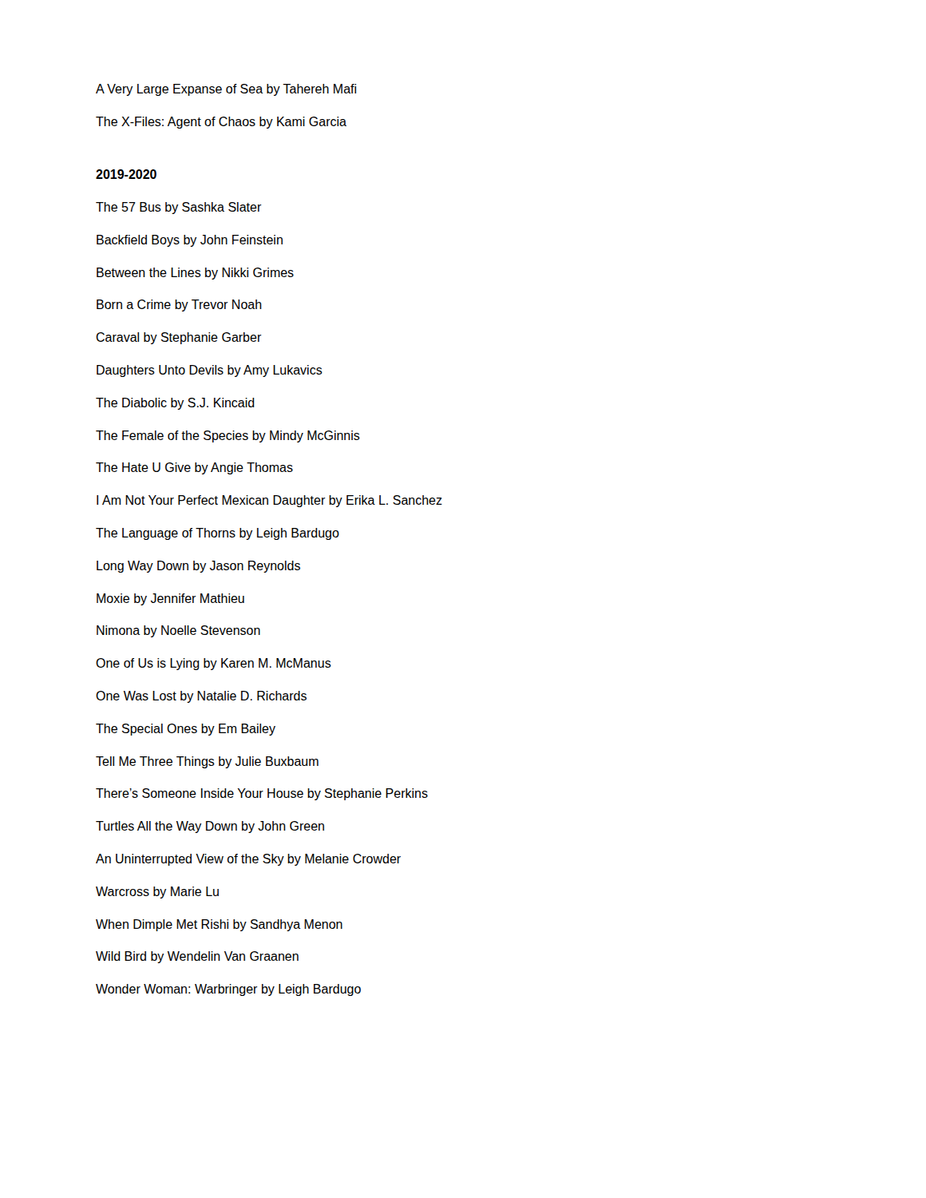A Very Large Expanse of Sea by Tahereh Mafi
The X-Files: Agent of Chaos by Kami Garcia
2019-2020
The 57 Bus by Sashka Slater
Backfield Boys by John Feinstein
Between the Lines by Nikki Grimes
Born a Crime by Trevor Noah
Caraval by Stephanie Garber
Daughters Unto Devils by Amy Lukavics
The Diabolic by S.J. Kincaid
The Female of the Species by Mindy McGinnis
The Hate U Give by Angie Thomas
I Am Not Your Perfect Mexican Daughter by Erika L. Sanchez
The Language of Thorns by Leigh Bardugo
Long Way Down by Jason Reynolds
Moxie by Jennifer Mathieu
Nimona by Noelle Stevenson
One of Us is Lying by Karen M. McManus
One Was Lost by Natalie D. Richards
The Special Ones by Em Bailey
Tell Me Three Things by Julie Buxbaum
There’s Someone Inside Your House by Stephanie Perkins
Turtles All the Way Down by John Green
An Uninterrupted View of the Sky by Melanie Crowder
Warcross by Marie Lu
When Dimple Met Rishi by Sandhya Menon
Wild Bird by Wendelin Van Graanen
Wonder Woman: Warbringer by Leigh Bardugo